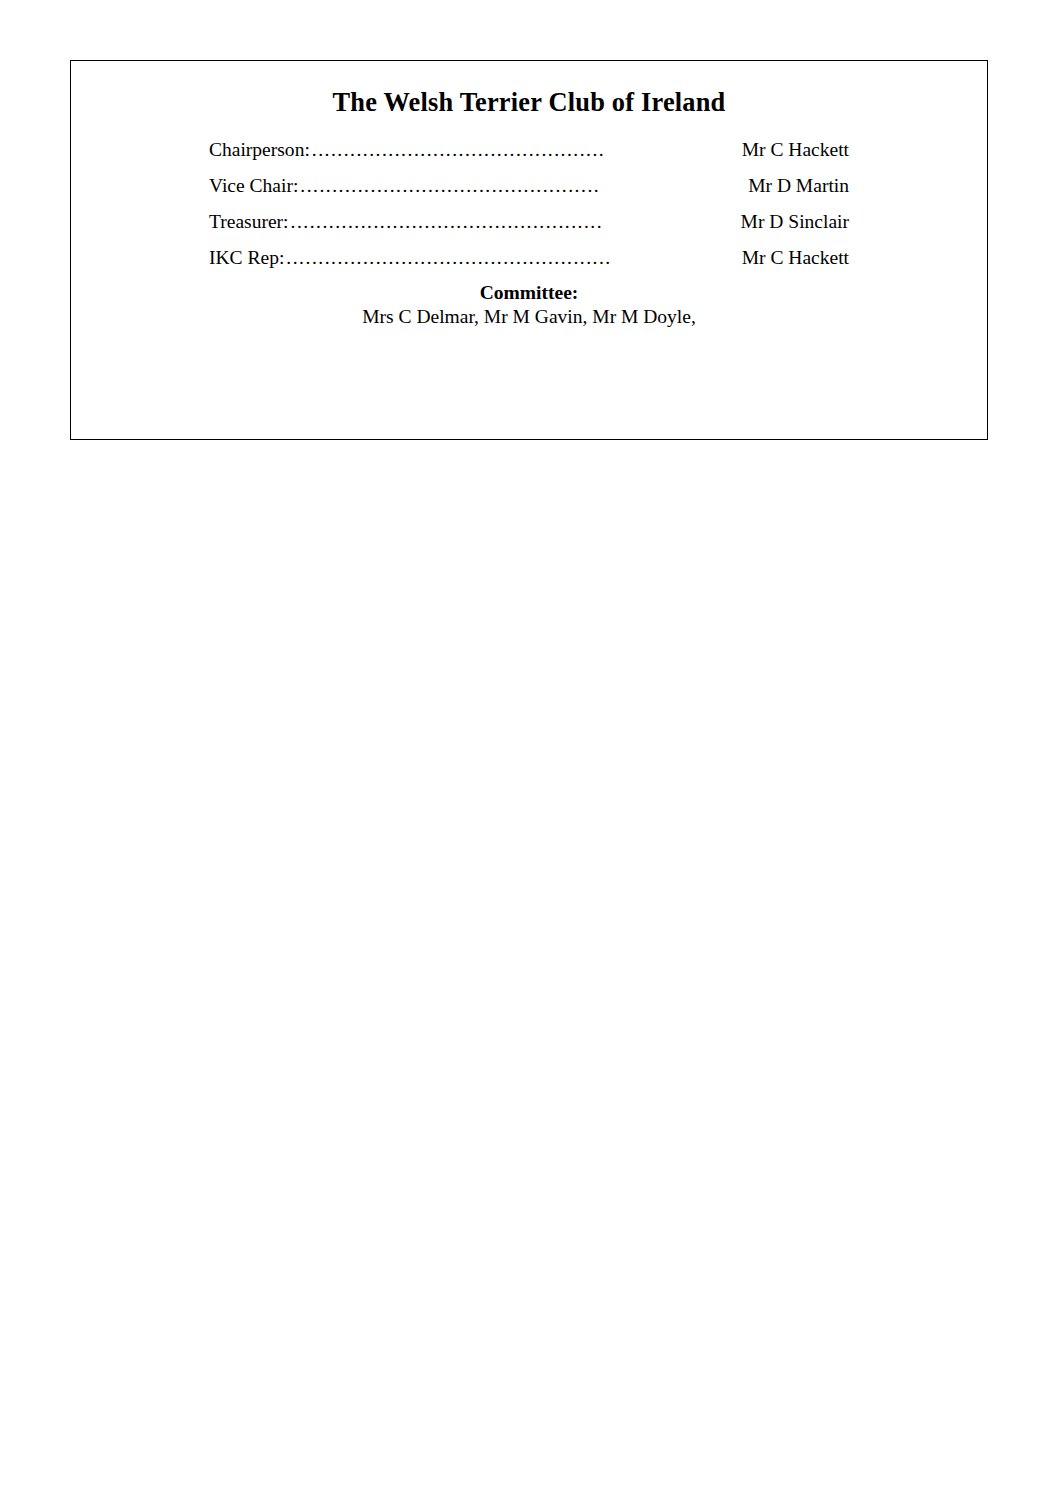The Welsh Terrier Club of Ireland
Chairperson: .............................................. Mr C Hackett
Vice Chair: ............................................... Mr D Martin
Treasurer: ................................................. Mr D Sinclair
IKC Rep: ................................................... Mr C Hackett
Committee:
Mrs C Delmar, Mr M Gavin, Mr M Doyle,